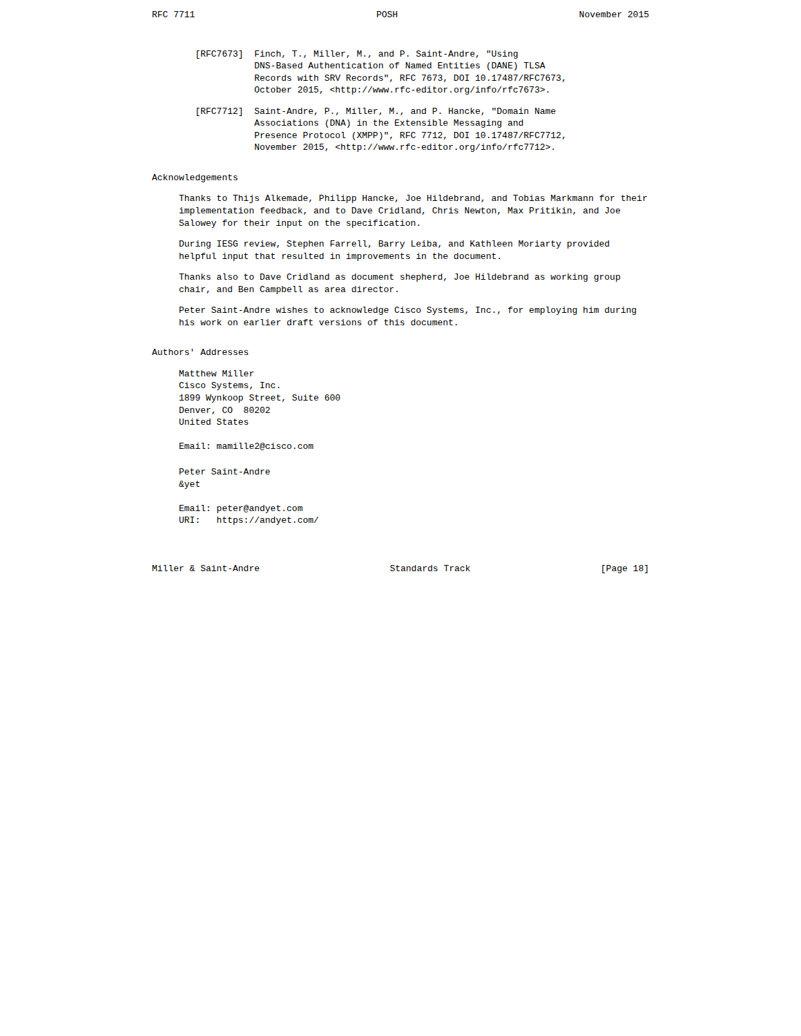RFC 7711 POSH November 2015
   [RFC7673]  Finch, T., Miller, M., and P. Saint-Andre, "Using
              DNS-Based Authentication of Named Entities (DANE) TLSA
              Records with SRV Records", RFC 7673, DOI 10.17487/RFC7673,
              October 2015, <http://www.rfc-editor.org/info/rfc7673>.
   [RFC7712]  Saint-Andre, P., Miller, M., and P. Hancke, "Domain Name
              Associations (DNA) in the Extensible Messaging and
              Presence Protocol (XMPP)", RFC 7712, DOI 10.17487/RFC7712,
              November 2015, <http://www.rfc-editor.org/info/rfc7712>.
Acknowledgements
Thanks to Thijs Alkemade, Philipp Hancke, Joe Hildebrand, and Tobias Markmann for their implementation feedback, and to Dave Cridland, Chris Newton, Max Pritikin, and Joe Salowey for their input on the specification.
During IESG review, Stephen Farrell, Barry Leiba, and Kathleen Moriarty provided helpful input that resulted in improvements in the document.
Thanks also to Dave Cridland as document shepherd, Joe Hildebrand as working group chair, and Ben Campbell as area director.
Peter Saint-Andre wishes to acknowledge Cisco Systems, Inc., for employing him during his work on earlier draft versions of this document.
Authors' Addresses
Matthew Miller
Cisco Systems, Inc.
1899 Wynkoop Street, Suite 600
Denver, CO  80202
United States

Email: mamille2@cisco.com
Peter Saint-Andre
&yet

Email: peter@andyet.com
URI:   https://andyet.com/
Miller & Saint-Andre Standards Track [Page 18]